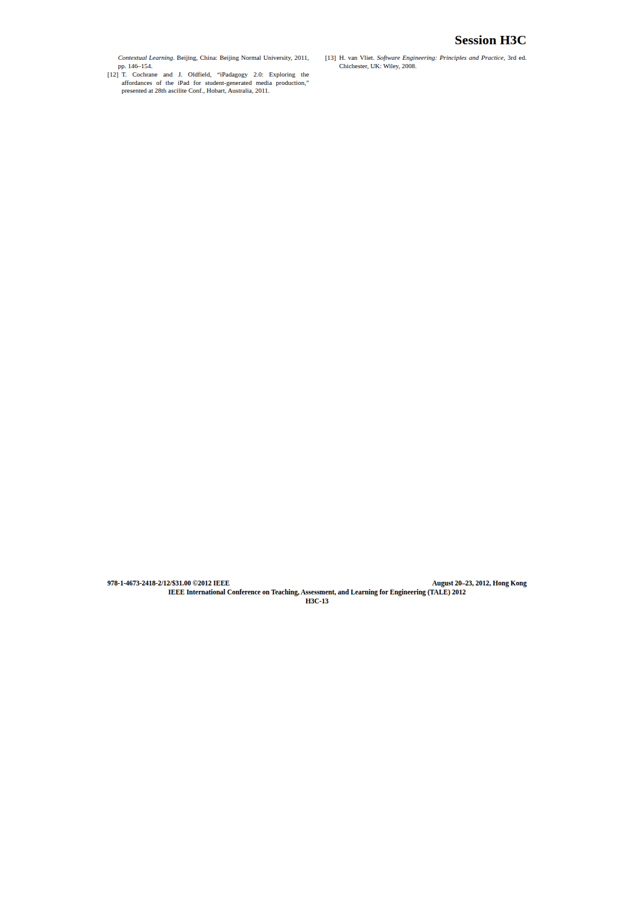Session H3C
Contextual Learning. Beijing, China: Beijing Normal University, 2011, pp. 146–154.
[12]
T. Cochrane and J. Oldfield, “iPadagogy 2.0: Exploring the affordances of the iPad for student-generated media production,” presented at 28th ascilite Conf., Hobart, Australia, 2011.
[13]
H. van Vliet. Software Engineering: Principles and Practice, 3rd ed. Chichester, UK: Wiley, 2008.
978-1-4673-2418-2/12/$31.00 ©2012 IEEE
August 20–23, 2012, Hong Kong
IEEE International Conference on Teaching, Assessment, and Learning for Engineering (TALE) 2012
H3C-13